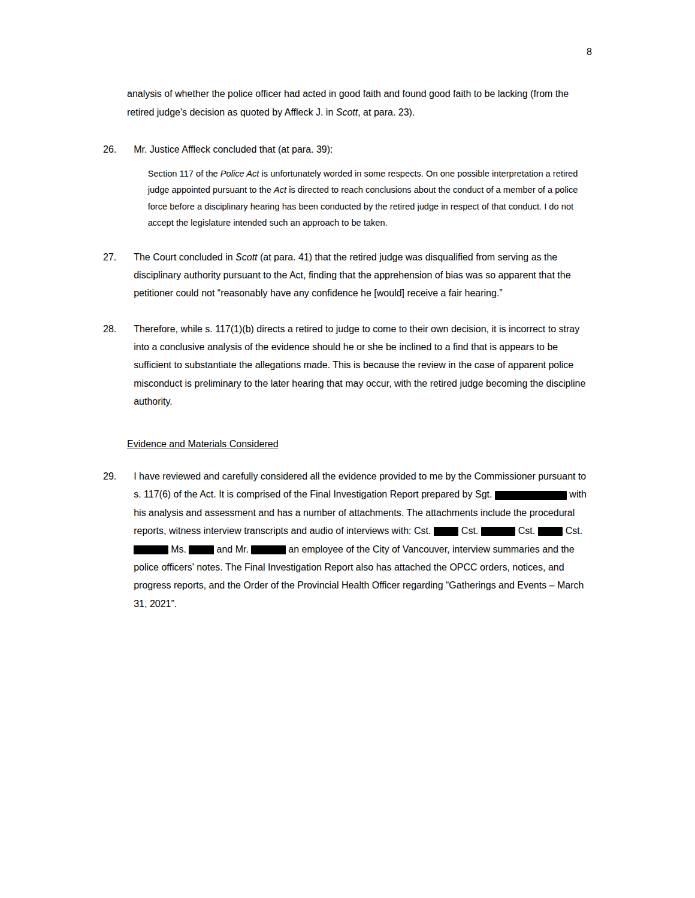8
analysis of whether the police officer had acted in good faith and found good faith to be lacking (from the retired judge's decision as quoted by Affleck J. in Scott, at para. 23).
26. Mr. Justice Affleck concluded that (at para. 39):
Section 117 of the Police Act is unfortunately worded in some respects. On one possible interpretation a retired judge appointed pursuant to the Act is directed to reach conclusions about the conduct of a member of a police force before a disciplinary hearing has been conducted by the retired judge in respect of that conduct. I do not accept the legislature intended such an approach to be taken.
27. The Court concluded in Scott (at para. 41) that the retired judge was disqualified from serving as the disciplinary authority pursuant to the Act, finding that the apprehension of bias was so apparent that the petitioner could not “reasonably have any confidence he [would] receive a fair hearing.”
28. Therefore, while s. 117(1)(b) directs a retired to judge to come to their own decision, it is incorrect to stray into a conclusive analysis of the evidence should he or she be inclined to a find that is appears to be sufficient to substantiate the allegations made. This is because the review in the case of apparent police misconduct is preliminary to the later hearing that may occur, with the retired judge becoming the discipline authority.
Evidence and Materials Considered
29. I have reviewed and carefully considered all the evidence provided to me by the Commissioner pursuant to s. 117(6) of the Act. It is comprised of the Final Investigation Report prepared by Sgt. with his analysis and assessment and has a number of attachments. The attachments include the procedural reports, witness interview transcripts and audio of interviews with: Cst. Cst. Cst. Cst. Ms. and Mr. an employee of the City of Vancouver, interview summaries and the police officers' notes. The Final Investigation Report also has attached the OPCC orders, notices, and progress reports, and the Order of the Provincial Health Officer regarding “Gatherings and Events – March 31, 2021”.